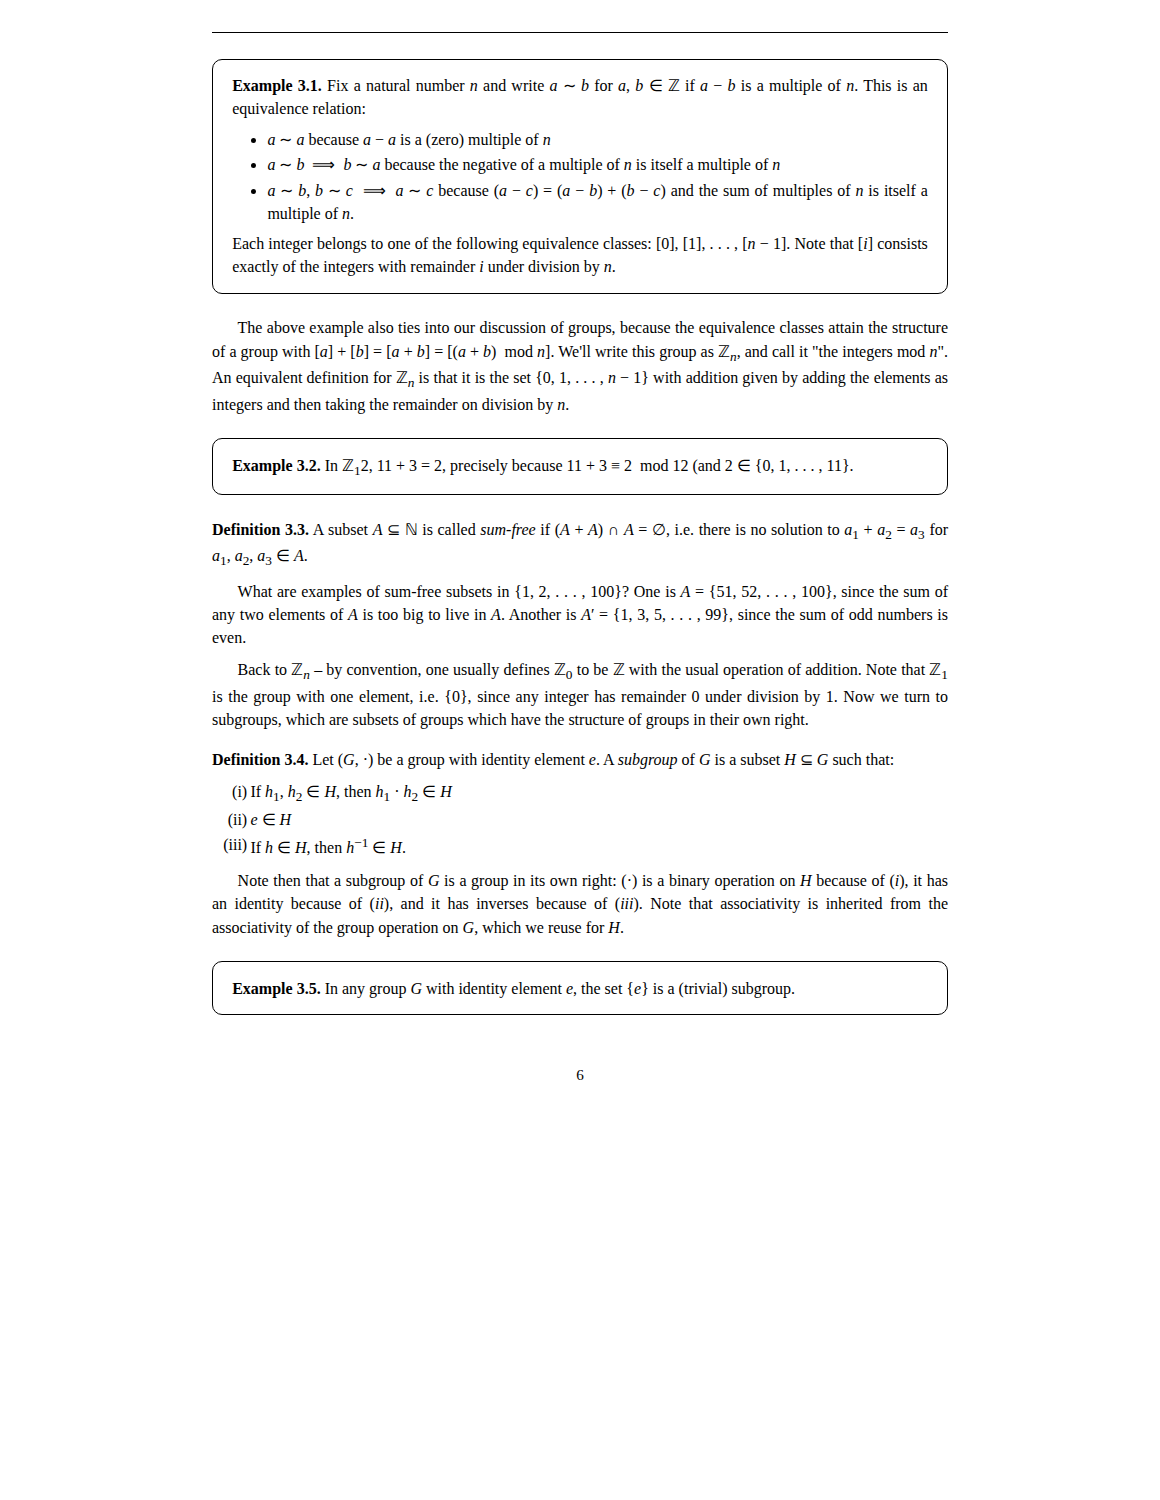Example 3.1. Fix a natural number n and write a ∼ b for a, b ∈ ℤ if a − b is a multiple of n. This is an equivalence relation:
a ∼ a because a − a is a (zero) multiple of n
a ∼ b ⟹ b ∼ a because the negative of a multiple of n is itself a multiple of n
a ∼ b, b ∼ c ⟹ a ∼ c because (a − c) = (a − b) + (b − c) and the sum of multiples of n is itself a multiple of n.
Each integer belongs to one of the following equivalence classes: [0], [1], . . . , [n − 1]. Note that [i] consists exactly of the integers with remainder i under division by n.
The above example also ties into our discussion of groups, because the equivalence classes attain the structure of a group with [a] + [b] = [a + b] = [(a + b) mod n]. We'll write this group as ℤn, and call it "the integers mod n". An equivalent definition for ℤn is that it is the set {0, 1, . . . , n − 1} with addition given by adding the elements as integers and then taking the remainder on division by n.
Example 3.2. In ℤ12, 11 + 3 = 2, precisely because 11 + 3 ≡ 2 mod 12 (and 2 ∈ {0, 1, . . . , 11}.
Definition 3.3. A subset A ⊆ ℕ is called sum-free if (A + A) ∩ A = ∅, i.e. there is no solution to a1 + a2 = a3 for a1, a2, a3 ∈ A.
What are examples of sum-free subsets in {1, 2, . . . , 100}? One is A = {51, 52, . . . , 100}, since the sum of any two elements of A is too big to live in A. Another is A′ = {1, 3, 5, . . . , 99}, since the sum of odd numbers is even.
Back to ℤn – by convention, one usually defines ℤ0 to be ℤ with the usual operation of addition. Note that ℤ1 is the group with one element, i.e. {0}, since any integer has remainder 0 under division by 1. Now we turn to subgroups, which are subsets of groups which have the structure of groups in their own right.
Definition 3.4. Let (G, ·) be a group with identity element e. A subgroup of G is a subset H ⊆ G such that:
(i) If h1, h2 ∈ H, then h1 · h2 ∈ H
(ii) e ∈ H
(iii) If h ∈ H, then h−1 ∈ H.
Note then that a subgroup of G is a group in its own right: (·) is a binary operation on H because of (i), it has an identity because of (ii), and it has inverses because of (iii). Note that associativity is inherited from the associativity of the group operation on G, which we reuse for H.
Example 3.5. In any group G with identity element e, the set {e} is a (trivial) subgroup.
6